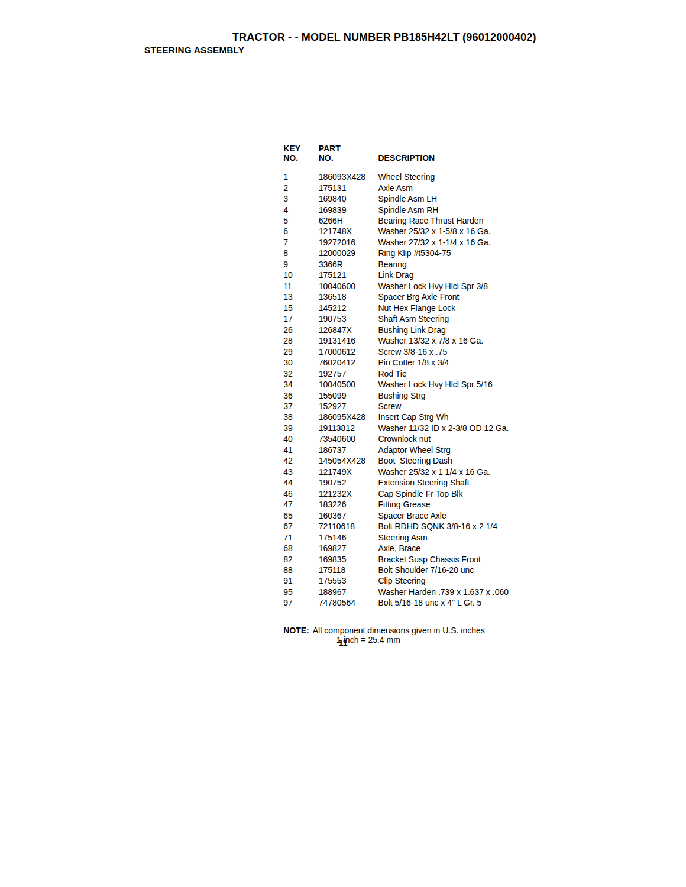TRACTOR - - MODEL NUMBER PB185H42LT (96012000402)
STEERING ASSEMBLY
| KEY NO. | PART NO. | DESCRIPTION |
| --- | --- | --- |
| 1 | 186093X428 | Wheel Steering |
| 2 | 175131 | Axle Asm |
| 3 | 169840 | Spindle Asm LH |
| 4 | 169839 | Spindle Asm RH |
| 5 | 6266H | Bearing Race Thrust Harden |
| 6 | 121748X | Washer 25/32 x 1-5/8 x 16 Ga. |
| 7 | 19272016 | Washer 27/32 x 1-1/4 x 16 Ga. |
| 8 | 12000029 | Ring Klip #t5304-75 |
| 9 | 3366R | Bearing |
| 10 | 175121 | Link Drag |
| 11 | 10040600 | Washer Lock Hvy Hlcl Spr 3/8 |
| 13 | 136518 | Spacer Brg Axle Front |
| 15 | 145212 | Nut Hex Flange Lock |
| 17 | 190753 | Shaft Asm Steering |
| 26 | 126847X | Bushing Link Drag |
| 28 | 19131416 | Washer 13/32 x 7/8 x 16 Ga. |
| 29 | 17000612 | Screw 3/8-16 x .75 |
| 30 | 76020412 | Pin Cotter 1/8 x 3/4 |
| 32 | 192757 | Rod Tie |
| 34 | 10040500 | Washer Lock Hvy Hlcl Spr 5/16 |
| 36 | 155099 | Bushing Strg |
| 37 | 152927 | Screw |
| 38 | 186095X428 | Insert Cap Strg Wh |
| 39 | 19113812 | Washer 11/32 ID x 2-3/8 OD 12 Ga. |
| 40 | 73540600 | Crownlock nut |
| 41 | 186737 | Adaptor Wheel Strg |
| 42 | 145054X428 | Boot Steering Dash |
| 43 | 121749X | Washer 25/32 x 1 1/4 x 16 Ga. |
| 44 | 190752 | Extension Steering Shaft |
| 46 | 121232X | Cap Spindle Fr Top Blk |
| 47 | 183226 | Fitting Grease |
| 65 | 160367 | Spacer Brace Axle |
| 67 | 72110618 | Bolt RDHD SQNK 3/8-16 x 2 1/4 |
| 71 | 175146 | Steering Asm |
| 68 | 169827 | Axle, Brace |
| 82 | 169835 | Bracket Susp Chassis Front |
| 88 | 175118 | Bolt Shoulder 7/16-20 unc |
| 91 | 175553 | Clip Steering |
| 95 | 188967 | Washer Harden .739 x 1.637 x .060 |
| 97 | 74780564 | Bolt 5/16-18 unc x 4" L Gr. 5 |
NOTE: All component dimensions given in U.S. inches 1 inch = 25.4 mm
11